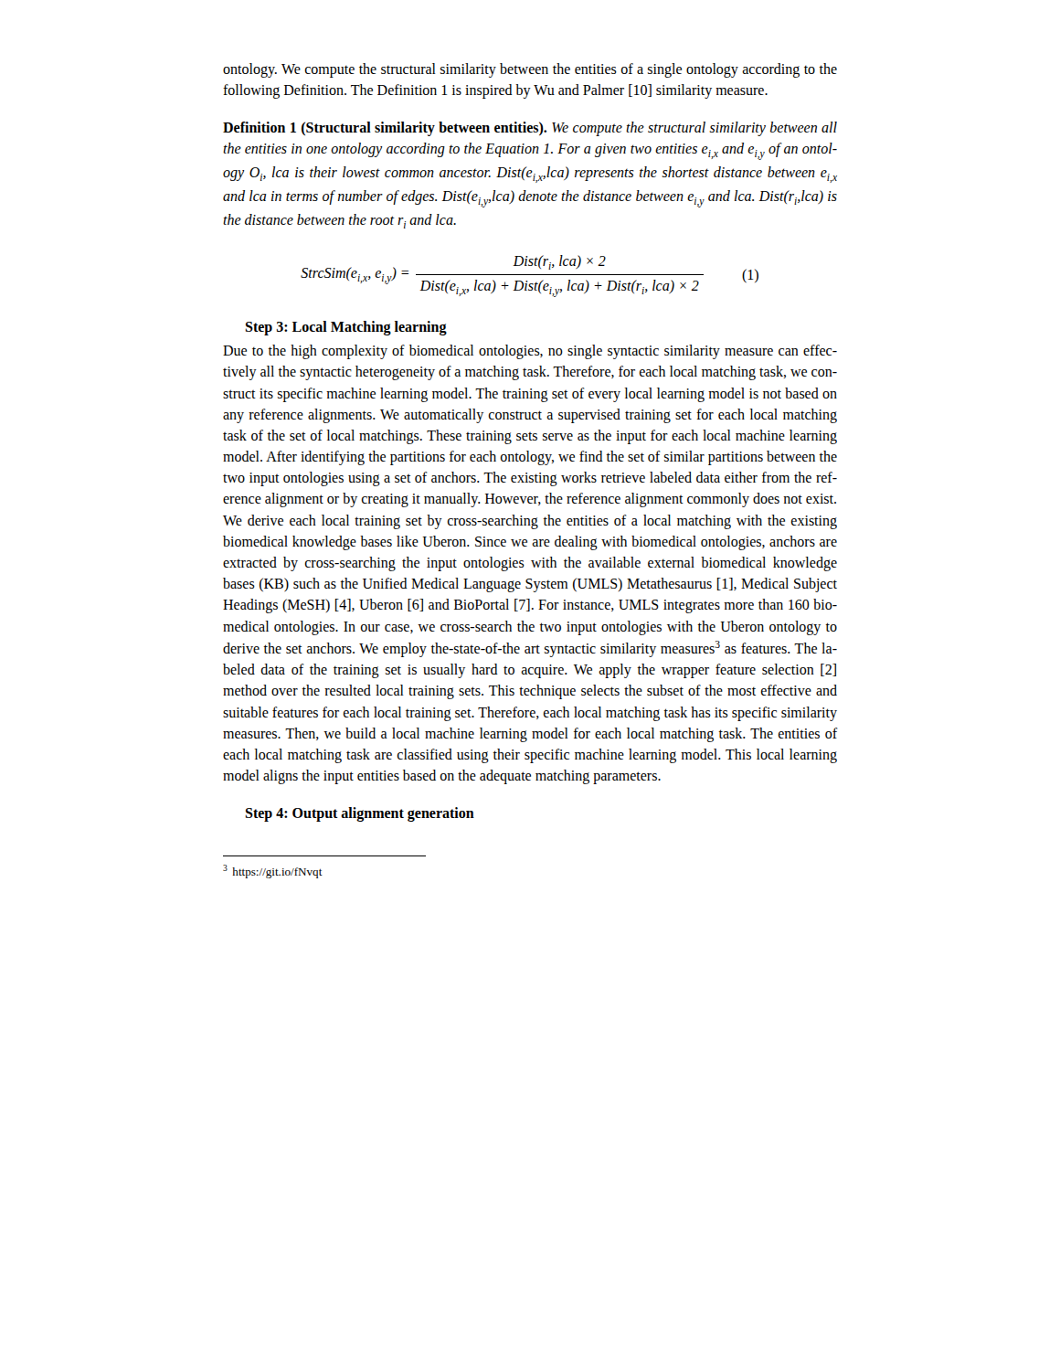ontology. We compute the structural similarity between the entities of a single ontology according to the following Definition. The Definition 1 is inspired by Wu and Palmer [10] similarity measure.
Definition 1 (Structural similarity between entities). We compute the structural similarity between all the entities in one ontology according to the Equation 1. For a given two entities ei,x and ei,y of an ontology Oi, lca is their lowest common ancestor. Dist(ei,x,lca) represents the shortest distance between ei,x and lca in terms of number of edges. Dist(ei,y,lca) denote the distance between ei,y and lca. Dist(ri,lca) is the distance between the root ri and lca.
StrcSim(ei,x, ei,y) = Dist(ri, lca) × 2 Dist(ei,x, lca) + Dist(ei,y, lca) + Dist(ri, lca) × 2 (1)
Step 3: Local Matching learning
Due to the high complexity of biomedical ontologies, no single syntactic similarity measure can effectively all the syntactic heterogeneity of a matching task. Therefore, for each local matching task, we construct its specific machine learning model. The training set of every local learning model is not based on any reference alignments. We automatically construct a supervised training set for each local matching task of the set of local matchings. These training sets serve as the input for each local machine learning model. After identifying the partitions for each ontology, we find the set of similar partitions between the two input ontologies using a set of anchors. The existing works retrieve labeled data either from the reference alignment or by creating it manually. However, the reference alignment commonly does not exist. We derive each local training set by cross-searching the entities of a local matching with the existing biomedical knowledge bases like Uberon. Since we are dealing with biomedical ontologies, anchors are extracted by cross-searching the input ontologies with the available external biomedical knowledge bases (KB) such as the Unified Medical Language System (UMLS) Metathesaurus [1], Medical Subject Headings (MeSH) [4], Uberon [6] and BioPortal [7]. For instance, UMLS integrates more than 160 biomedical ontologies. In our case, we cross-search the two input ontologies with the Uberon ontology to derive the set anchors. We employ the-state-of-the art syntactic similarity measures3 as features. The labeled data of the training set is usually hard to acquire. We apply the wrapper feature selection [2] method over the resulted local training sets. This technique selects the subset of the most effective and suitable features for each local training set. Therefore, each local matching task has its specific similarity measures. Then, we build a local machine learning model for each local matching task. The entities of each local matching task are classified using their specific machine learning model. This local learning model aligns the input entities based on the adequate matching parameters.
Step 4: Output alignment generation
3 https://git.io/fNvqt